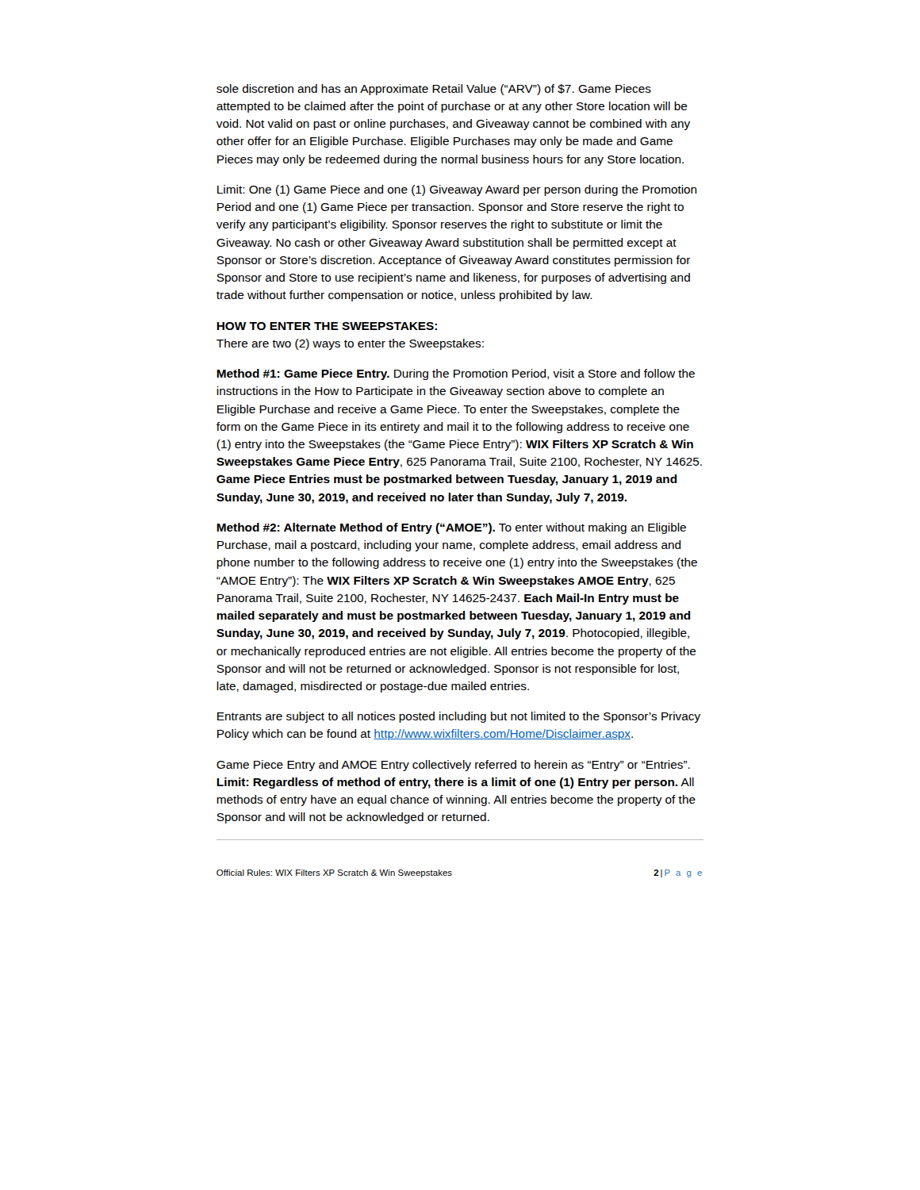sole discretion and has an Approximate Retail Value (“ARV”) of $7. Game Pieces attempted to be claimed after the point of purchase or at any other Store location will be void. Not valid on past or online purchases, and Giveaway cannot be combined with any other offer for an Eligible Purchase. Eligible Purchases may only be made and Game Pieces may only be redeemed during the normal business hours for any Store location.
Limit: One (1) Game Piece and one (1) Giveaway Award per person during the Promotion Period and one (1) Game Piece per transaction. Sponsor and Store reserve the right to verify any participant’s eligibility. Sponsor reserves the right to substitute or limit the Giveaway. No cash or other Giveaway Award substitution shall be permitted except at Sponsor or Store’s discretion. Acceptance of Giveaway Award constitutes permission for Sponsor and Store to use recipient’s name and likeness, for purposes of advertising and trade without further compensation or notice, unless prohibited by law.
HOW TO ENTER THE SWEEPSTAKES:
There are two (2) ways to enter the Sweepstakes:
Method #1: Game Piece Entry. During the Promotion Period, visit a Store and follow the instructions in the How to Participate in the Giveaway section above to complete an Eligible Purchase and receive a Game Piece. To enter the Sweepstakes, complete the form on the Game Piece in its entirety and mail it to the following address to receive one (1) entry into the Sweepstakes (the “Game Piece Entry”): WIX Filters XP Scratch & Win Sweepstakes Game Piece Entry, 625 Panorama Trail, Suite 2100, Rochester, NY 14625. Game Piece Entries must be postmarked between Tuesday, January 1, 2019 and Sunday, June 30, 2019, and received no later than Sunday, July 7, 2019.
Method #2: Alternate Method of Entry (“AMOE”). To enter without making an Eligible Purchase, mail a postcard, including your name, complete address, email address and phone number to the following address to receive one (1) entry into the Sweepstakes (the “AMOE Entry”): The WIX Filters XP Scratch & Win Sweepstakes AMOE Entry, 625 Panorama Trail, Suite 2100, Rochester, NY 14625-2437. Each Mail-In Entry must be mailed separately and must be postmarked between Tuesday, January 1, 2019 and Sunday, June 30, 2019, and received by Sunday, July 7, 2019. Photocopied, illegible, or mechanically reproduced entries are not eligible. All entries become the property of the Sponsor and will not be returned or acknowledged. Sponsor is not responsible for lost, late, damaged, misdirected or postage-due mailed entries.
Entrants are subject to all notices posted including but not limited to the Sponsor’s Privacy Policy which can be found at http://www.wixfilters.com/Home/Disclaimer.aspx.
Game Piece Entry and AMOE Entry collectively referred to herein as “Entry” or “Entries”. Limit: Regardless of method of entry, there is a limit of one (1) Entry per person. All methods of entry have an equal chance of winning. All entries become the property of the Sponsor and will not be acknowledged or returned.
Official Rules: WIX Filters XP Scratch & Win Sweepstakes 2|P a g e